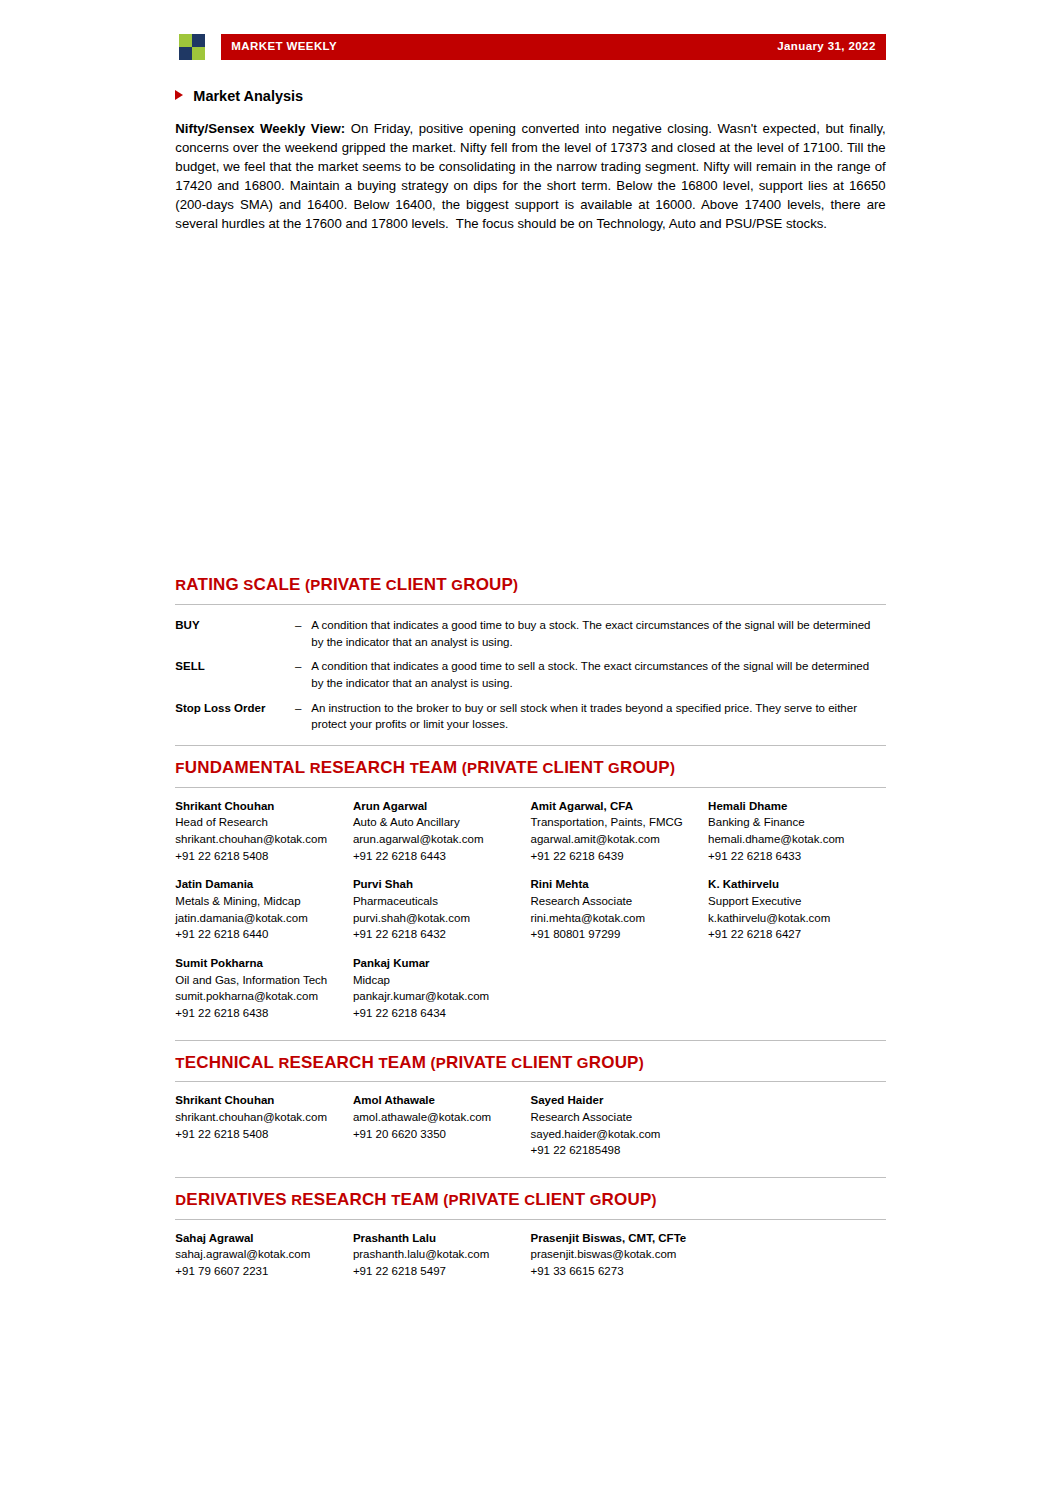Market Weekly January 31, 2022
Market Analysis
Nifty/Sensex Weekly View: On Friday, positive opening converted into negative closing. Wasn't expected, but finally, concerns over the weekend gripped the market. Nifty fell from the level of 17373 and closed at the level of 17100. Till the budget, we feel that the market seems to be consolidating in the narrow trading segment. Nifty will remain in the range of 17420 and 16800. Maintain a buying strategy on dips for the short term. Below the 16800 level, support lies at 16650 (200-days SMA) and 16400. Below 16400, the biggest support is available at 16000. Above 17400 levels, there are several hurdles at the 17600 and 17800 levels. The focus should be on Technology, Auto and PSU/PSE stocks.
RATING SCALE (PRIVATE CLIENT GROUP)
| BUY | – | A condition that indicates a good time to buy a stock. The exact circumstances of the signal will be determined by the indicator that an analyst is using. |
| SELL | – | A condition that indicates a good time to sell a stock. The exact circumstances of the signal will be determined by the indicator that an analyst is using. |
| Stop Loss Order | – | An instruction to the broker to buy or sell stock when it trades beyond a specified price. They serve to either protect your profits or limit your losses. |
FUNDAMENTAL RESEARCH TEAM (PRIVATE CLIENT GROUP)
| Shrikant Chouhan Head of Research shrikant.chouhan@kotak.com +91 22 6218 5408 | Arun Agarwal Auto & Auto Ancillary arun.agarwal@kotak.com +91 22 6218 6443 | Amit Agarwal, CFA Transportation, Paints, FMCG agarwal.amit@kotak.com +91 22 6218 6439 | Hemali Dhame Banking & Finance hemali.dhame@kotak.com +91 22 6218 6433 |
| Jatin Damania Metals & Mining, Midcap jatin.damania@kotak.com +91 22 6218 6440 | Purvi Shah Pharmaceuticals purvi.shah@kotak.com +91 22 6218 6432 | Rini Mehta Research Associate rini.mehta@kotak.com +91 80801 97299 | K. Kathirvelu Support Executive k.kathirvelu@kotak.com +91 22 6218 6427 |
| Sumit Pokharna Oil and Gas, Information Tech sumit.pokharna@kotak.com +91 22 6218 6438 | Pankaj Kumar Midcap pankajr.kumar@kotak.com +91 22 6218 6434 | | |
TECHNICAL RESEARCH TEAM (PRIVATE CLIENT GROUP)
| Shrikant Chouhan shrikant.chouhan@kotak.com +91 22 6218 5408 | Amol Athawale amol.athawale@kotak.com +91 20 6620 3350 | Sayed Haider Research Associate sayed.haider@kotak.com +91 22 62185498 | |
DERIVATIVES RESEARCH TEAM (PRIVATE CLIENT GROUP)
| Sahaj Agrawal sahaj.agrawal@kotak.com +91 79 6607 2231 | Prashanth Lalu prashanth.lalu@kotak.com +91 22 6218 5497 | Prasenjit Biswas, CMT, CFTe prasenjit.biswas@kotak.com +91 33 6615 6273 | |